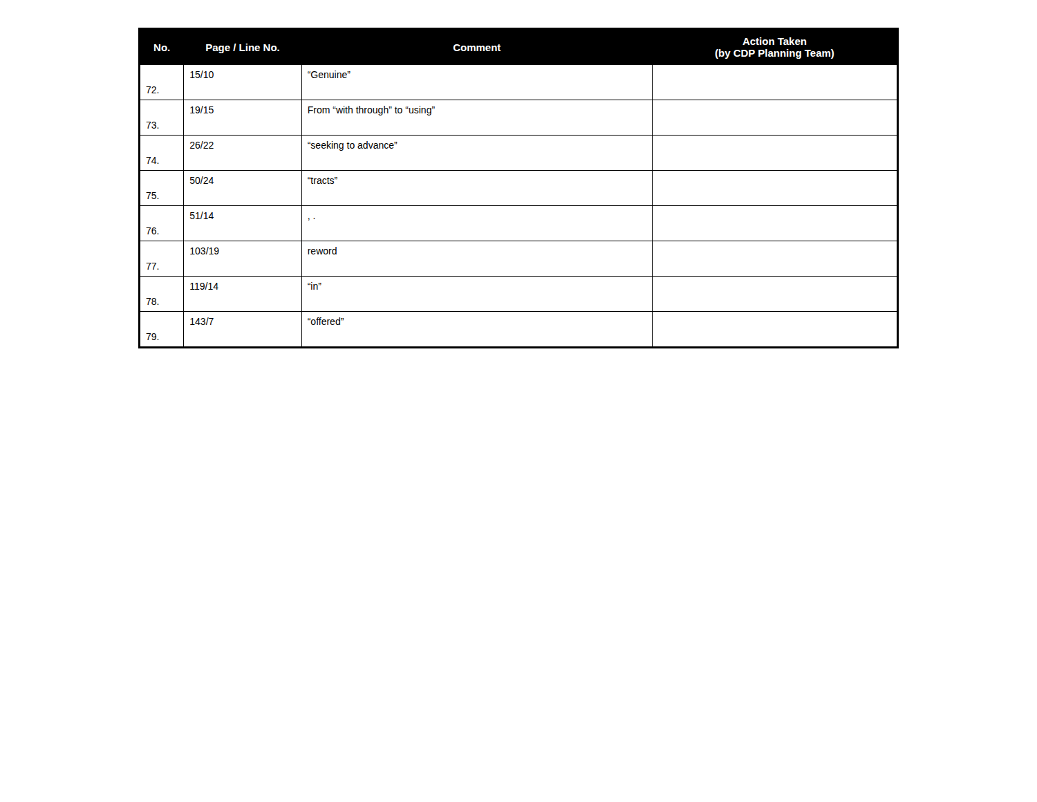| No. | Page / Line No. | Comment | Action Taken (by CDP Planning Team) |
| --- | --- | --- | --- |
| 72. | 15/10 | “Genuine” | |
| 73. | 19/15 | From “with through” to “using” | |
| 74. | 26/22 | “seeking to advance” | |
| 75. | 50/24 | “tracts” | |
| 76. | 51/14 | , . | |
| 77. | 103/19 | reword | |
| 78. | 119/14 | “in” | |
| 79. | 143/7 | “offered” | |